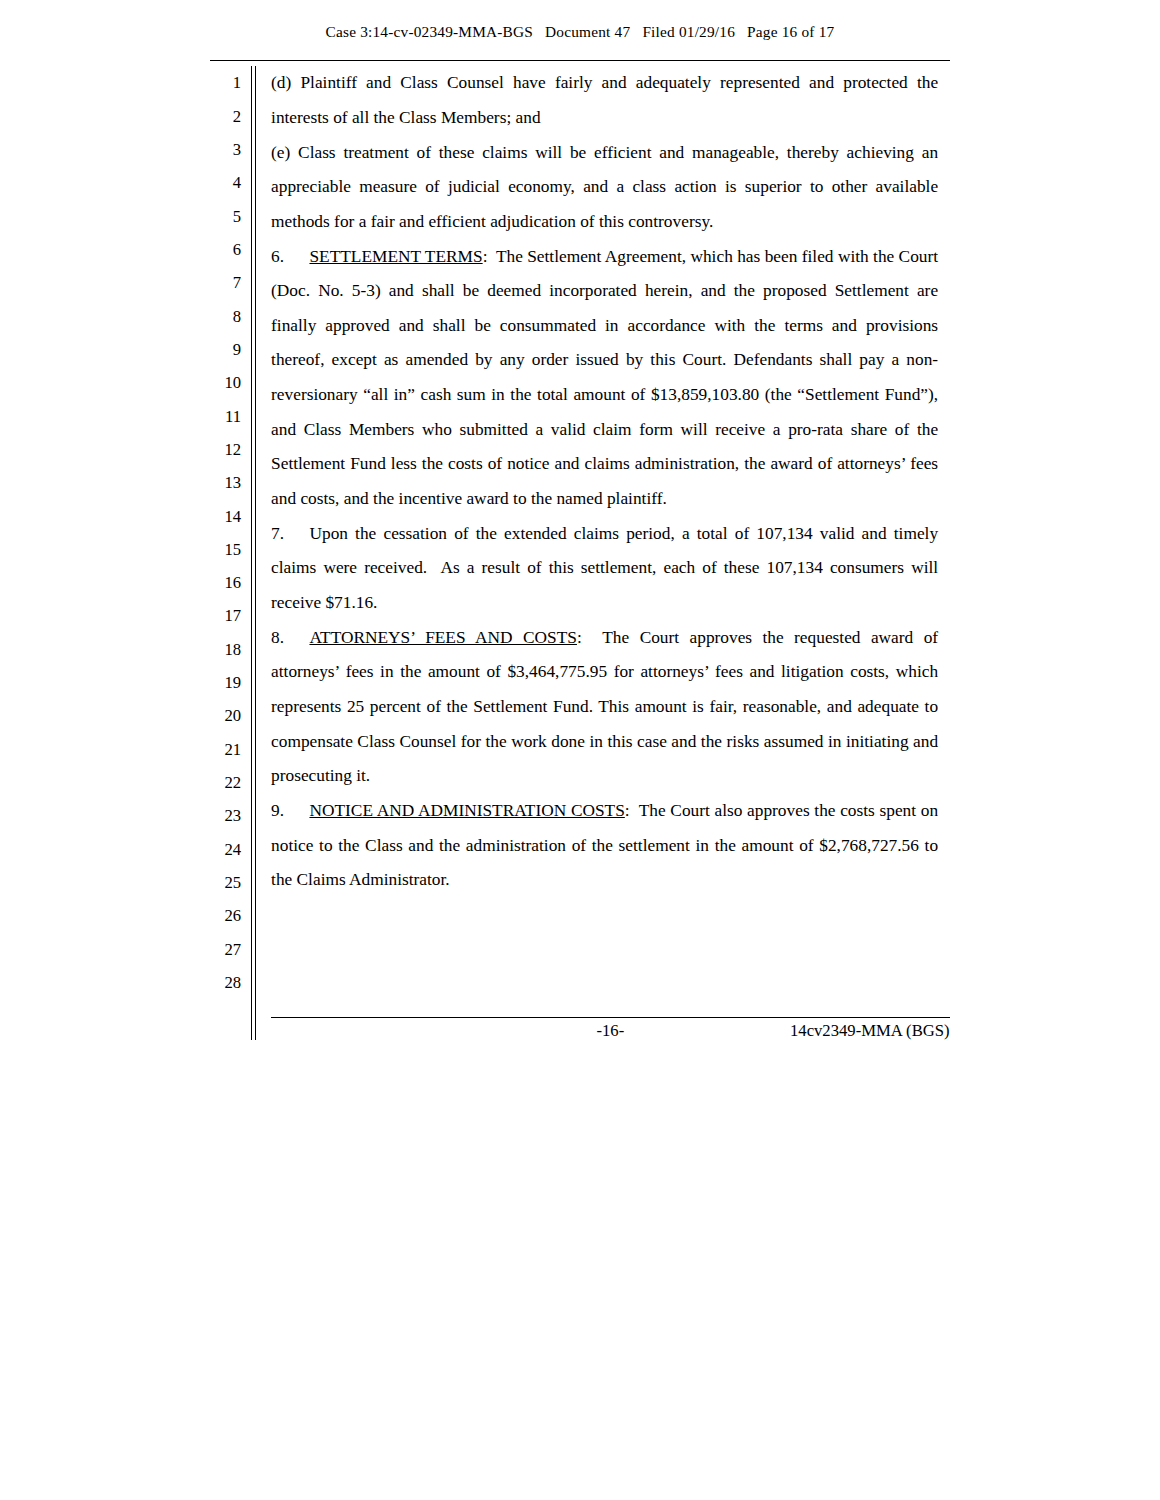Case 3:14-cv-02349-MMA-BGS Document 47 Filed 01/29/16 Page 16 of 17
1
2
3
4
5
6
7
8
9
10
11
12
13
14
15
16
17
18
19
20
21
22
23
24
25
26
27
28
(d) Plaintiff and Class Counsel have fairly and adequately represented and protected the interests of all the Class Members; and
(e) Class treatment of these claims will be efficient and manageable, thereby achieving an appreciable measure of judicial economy, and a class action is superior to other available methods for a fair and efficient adjudication of this controversy.
6. SETTLEMENT TERMS: The Settlement Agreement, which has been filed with the Court (Doc. No. 5-3) and shall be deemed incorporated herein, and the proposed Settlement are finally approved and shall be consummated in accordance with the terms and provisions thereof, except as amended by any order issued by this Court. Defendants shall pay a non-reversionary “all in” cash sum in the total amount of $13,859,103.80 (the “Settlement Fund”), and Class Members who submitted a valid claim form will receive a pro-rata share of the Settlement Fund less the costs of notice and claims administration, the award of attorneys’ fees and costs, and the incentive award to the named plaintiff.
7. Upon the cessation of the extended claims period, a total of 107,134 valid and timely claims were received. As a result of this settlement, each of these 107,134 consumers will receive $71.16.
8. ATTORNEYS’ FEES AND COSTS: The Court approves the requested award of attorneys’ fees in the amount of $3,464,775.95 for attorneys’ fees and litigation costs, which represents 25 percent of the Settlement Fund. This amount is fair, reasonable, and adequate to compensate Class Counsel for the work done in this case and the risks assumed in initiating and prosecuting it.
9. NOTICE AND ADMINISTRATION COSTS: The Court also approves the costs spent on notice to the Class and the administration of the settlement in the amount of $2,768,727.56 to the Claims Administrator.
-16-
14cv2349-MMA (BGS)